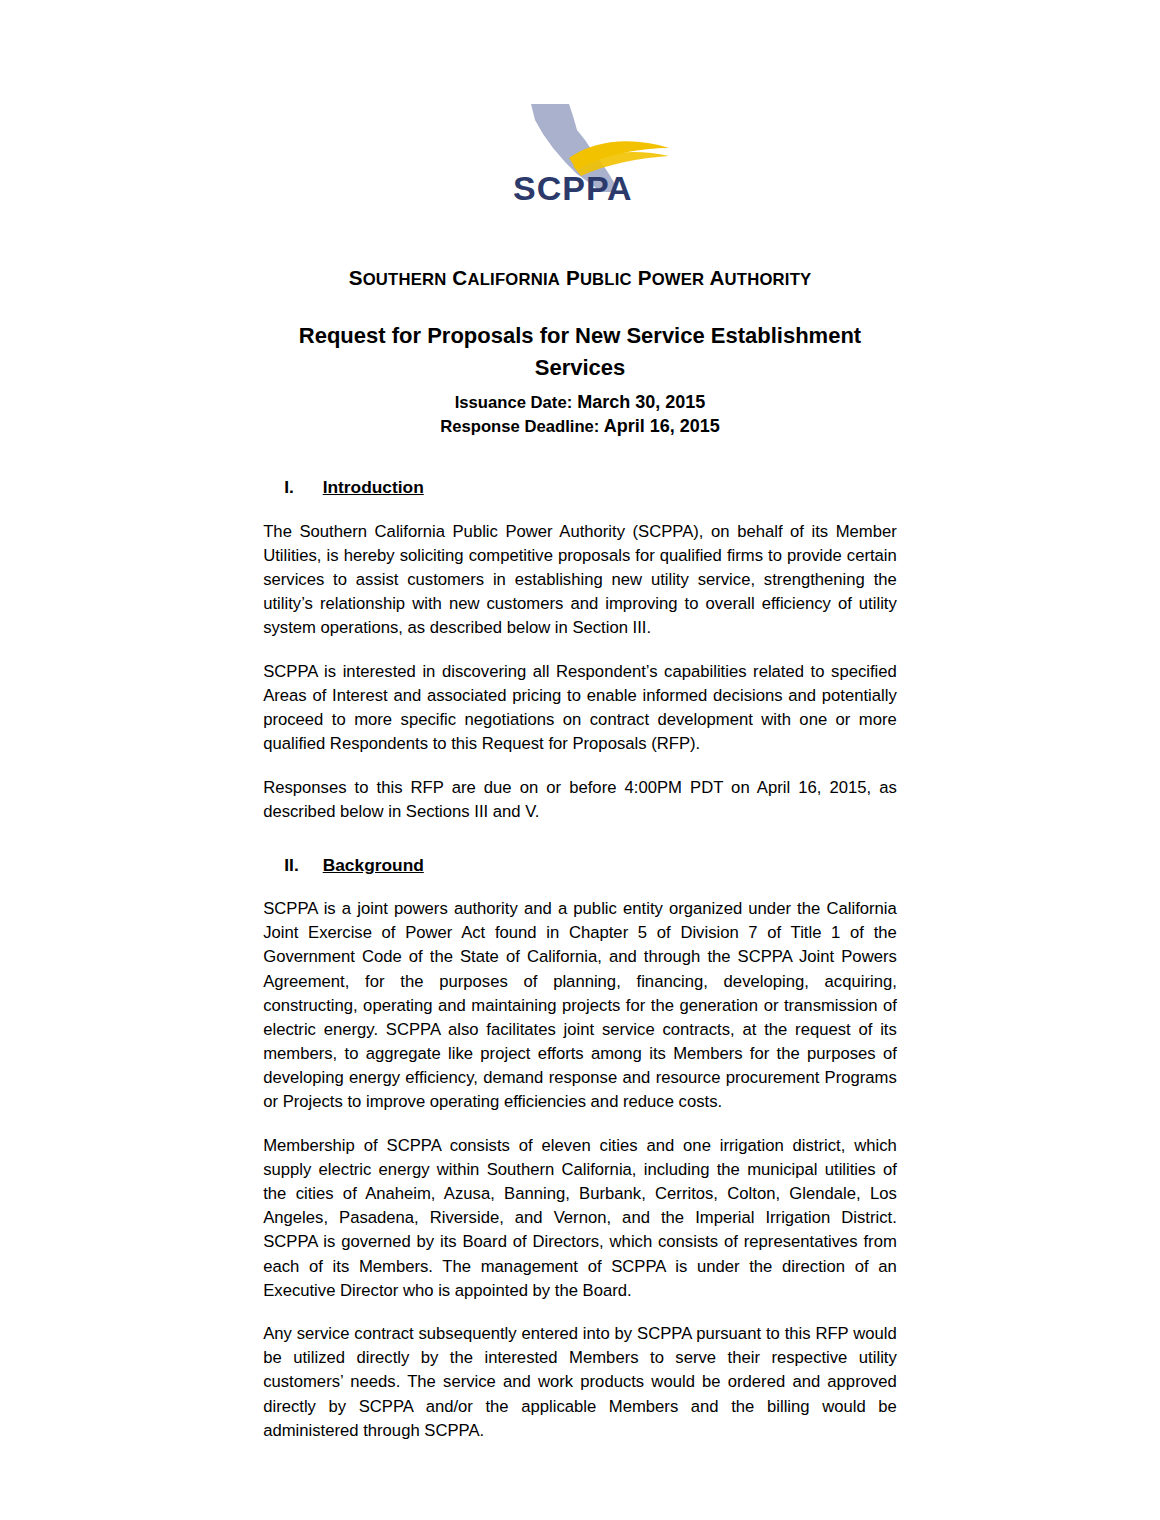SCPPA
SOUTHERN CALIFORNIA PUBLIC POWER AUTHORITY
Request for Proposals for New Service Establishment Services
Issuance Date: March 30, 2015
Response Deadline: April 16, 2015
I. Introduction
The Southern California Public Power Authority (SCPPA), on behalf of its Member Utilities, is hereby soliciting competitive proposals for qualified firms to provide certain services to assist customers in establishing new utility service, strengthening the utility’s relationship with new customers and improving to overall efficiency of utility system operations, as described below in Section III.
SCPPA is interested in discovering all Respondent’s capabilities related to specified Areas of Interest and associated pricing to enable informed decisions and potentially proceed to more specific negotiations on contract development with one or more qualified Respondents to this Request for Proposals (RFP).
Responses to this RFP are due on or before 4:00PM PDT on April 16, 2015, as described below in Sections III and V.
II. Background
SCPPA is a joint powers authority and a public entity organized under the California Joint Exercise of Power Act found in Chapter 5 of Division 7 of Title 1 of the Government Code of the State of California, and through the SCPPA Joint Powers Agreement, for the purposes of planning, financing, developing, acquiring, constructing, operating and maintaining projects for the generation or transmission of electric energy. SCPPA also facilitates joint service contracts, at the request of its members, to aggregate like project efforts among its Members for the purposes of developing energy efficiency, demand response and resource procurement Programs or Projects to improve operating efficiencies and reduce costs.
Membership of SCPPA consists of eleven cities and one irrigation district, which supply electric energy within Southern California, including the municipal utilities of the cities of Anaheim, Azusa, Banning, Burbank, Cerritos, Colton, Glendale, Los Angeles, Pasadena, Riverside, and Vernon, and the Imperial Irrigation District. SCPPA is governed by its Board of Directors, which consists of representatives from each of its Members. The management of SCPPA is under the direction of an Executive Director who is appointed by the Board.
Any service contract subsequently entered into by SCPPA pursuant to this RFP would be utilized directly by the interested Members to serve their respective utility customers’ needs. The service and work products would be ordered and approved directly by SCPPA and/or the applicable Members and the billing would be administered through SCPPA.